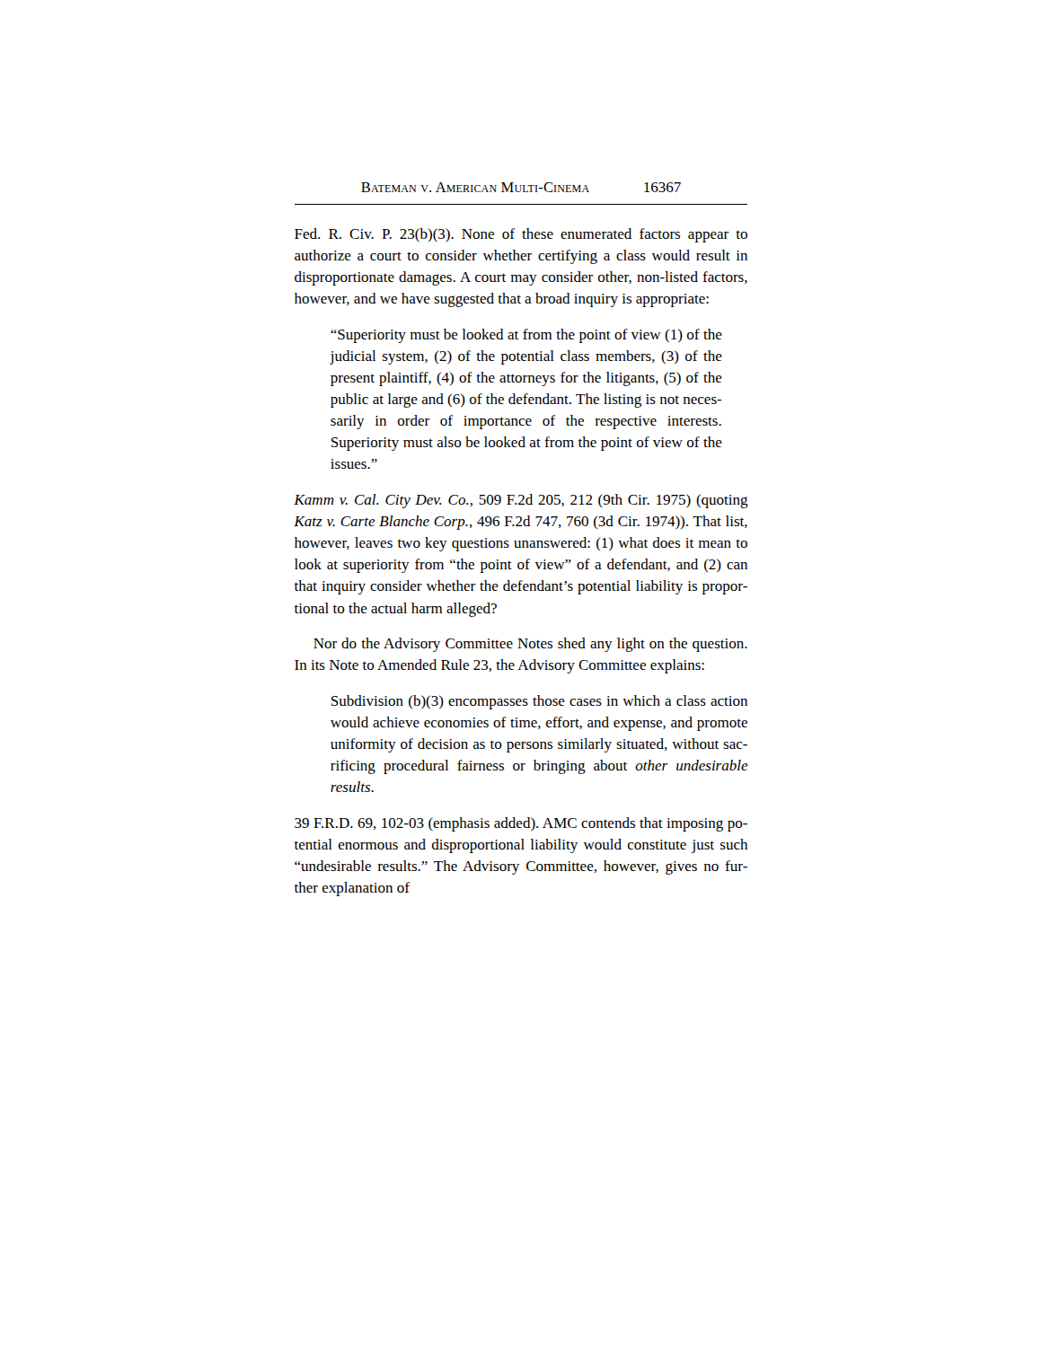Bateman v. American Multi-Cinema 16367
Fed. R. Civ. P. 23(b)(3). None of these enumerated factors appear to authorize a court to consider whether certifying a class would result in disproportionate damages. A court may consider other, non-listed factors, however, and we have suggested that a broad inquiry is appropriate:
“Superiority must be looked at from the point of view (1) of the judicial system, (2) of the potential class members, (3) of the present plaintiff, (4) of the attorneys for the litigants, (5) of the public at large and (6) of the defendant. The listing is not necessarily in order of importance of the respective interests. Superiority must also be looked at from the point of view of the issues.”
Kamm v. Cal. City Dev. Co., 509 F.2d 205, 212 (9th Cir. 1975) (quoting Katz v. Carte Blanche Corp., 496 F.2d 747, 760 (3d Cir. 1974)). That list, however, leaves two key questions unanswered: (1) what does it mean to look at superiority from “the point of view” of a defendant, and (2) can that inquiry consider whether the defendant’s potential liability is proportional to the actual harm alleged?
Nor do the Advisory Committee Notes shed any light on the question. In its Note to Amended Rule 23, the Advisory Committee explains:
Subdivision (b)(3) encompasses those cases in which a class action would achieve economies of time, effort, and expense, and promote uniformity of decision as to persons similarly situated, without sacrificing procedural fairness or bringing about other undesirable results.
39 F.R.D. 69, 102-03 (emphasis added). AMC contends that imposing potential enormous and disproportional liability would constitute just such “undesirable results.” The Advisory Committee, however, gives no further explanation of